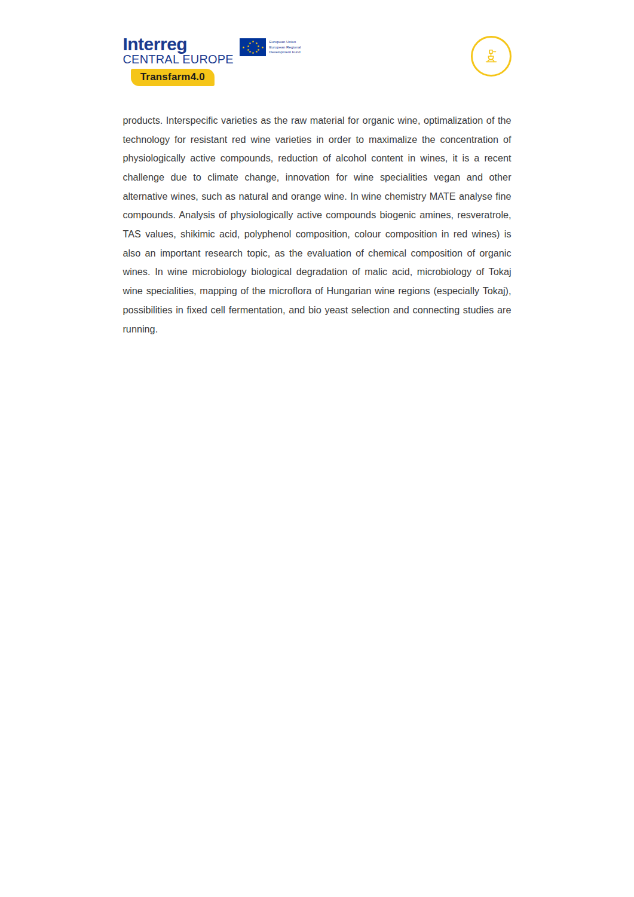Interreg CENTRAL EUROPE
★ ★ ★ ★ ★ ★ ★ ★ ★ ★ ★ ★
European Union
European Regional
Development Fund
Transfarm4.0
products. Interspecific varieties as the raw material for organic wine, optimalization of the technology for resistant red wine varieties in order to maximalize the concentration of physiologically active compounds, reduction of alcohol content in wines, it is a recent challenge due to climate change, innovation for wine specialities vegan and other alternative wines, such as natural and orange wine. In wine chemistry MATE analyse fine compounds. Analysis of physiologically active compounds biogenic amines, resveratrole, TAS values, shikimic acid, polyphenol composition, colour composition in red wines) is also an important research topic, as the evaluation of chemical composition of organic wines. In wine microbiology biological degradation of malic acid, microbiology of Tokaj wine specialities, mapping of the microflora of Hungarian wine regions (especially Tokaj), possibilities in fixed cell fermentation, and bio yeast selection and connecting studies are running.